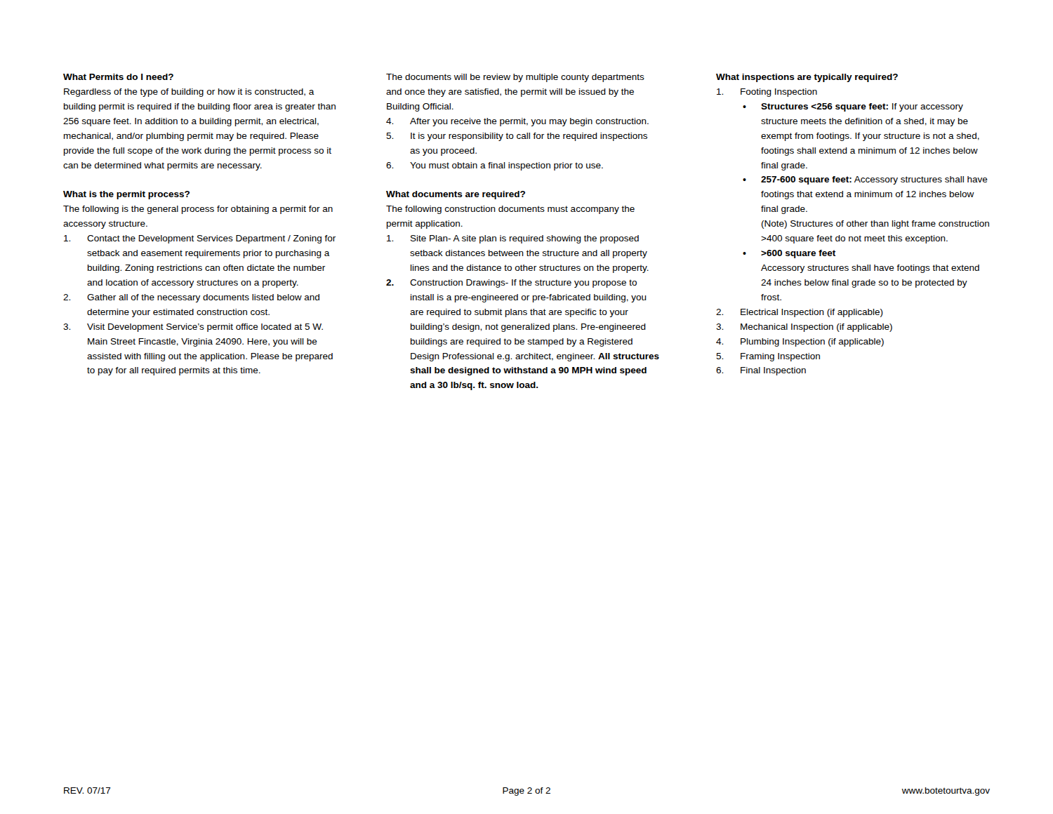What Permits do I need?
Regardless of the type of building or how it is constructed, a building permit is required if the building floor area is greater than 256 square feet. In addition to a building permit, an electrical, mechanical, and/or plumbing permit may be required. Please provide the full scope of the work during the permit process so it can be determined what permits are necessary.
What is the permit process?
The following is the general process for obtaining a permit for an accessory structure.
1. Contact the Development Services Department / Zoning for setback and easement requirements prior to purchasing a building. Zoning restrictions can often dictate the number and location of accessory structures on a property.
2. Gather all of the necessary documents listed below and determine your estimated construction cost.
3. Visit Development Service’s permit office located at 5 W. Main Street Fincastle, Virginia 24090. Here, you will be assisted with filling out the application. Please be prepared to pay for all required permits at this time.
The documents will be review by multiple county departments and once they are satisfied, the permit will be issued by the Building Official.
4. After you receive the permit, you may begin construction.
5. It is your responsibility to call for the required inspections as you proceed.
6. You must obtain a final inspection prior to use.
What documents are required?
The following construction documents must accompany the permit application.
1. Site Plan- A site plan is required showing the proposed setback distances between the structure and all property lines and the distance to other structures on the property.
2. Construction Drawings- If the structure you propose to install is a pre-engineered or pre-fabricated building, you are required to submit plans that are specific to your building’s design, not generalized plans. Pre-engineered buildings are required to be stamped by a Registered Design Professional e.g. architect, engineer. All structures shall be designed to withstand a 90 MPH wind speed and a 30 lb/sq. ft. snow load.
What inspections are typically required?
1. Footing Inspection
•Structures <256 square feet: If your accessory structure meets the definition of a shed, it may be exempt from footings. If your structure is not a shed, footings shall extend a minimum of 12 inches below final grade.
•257-600 square feet: Accessory structures shall have footings that extend a minimum of 12 inches below final grade.
(Note) Structures of other than light frame construction >400 square feet do not meet this exception.
•>600 square feet
Accessory structures shall have footings that extend 24 inches below final grade so to be protected by frost.
2. Electrical Inspection (if applicable)
3. Mechanical Inspection (if applicable)
4. Plumbing Inspection (if applicable)
5. Framing Inspection
6. Final Inspection
REV. 07/17 Page 2 of 2 www.botetourtva.gov